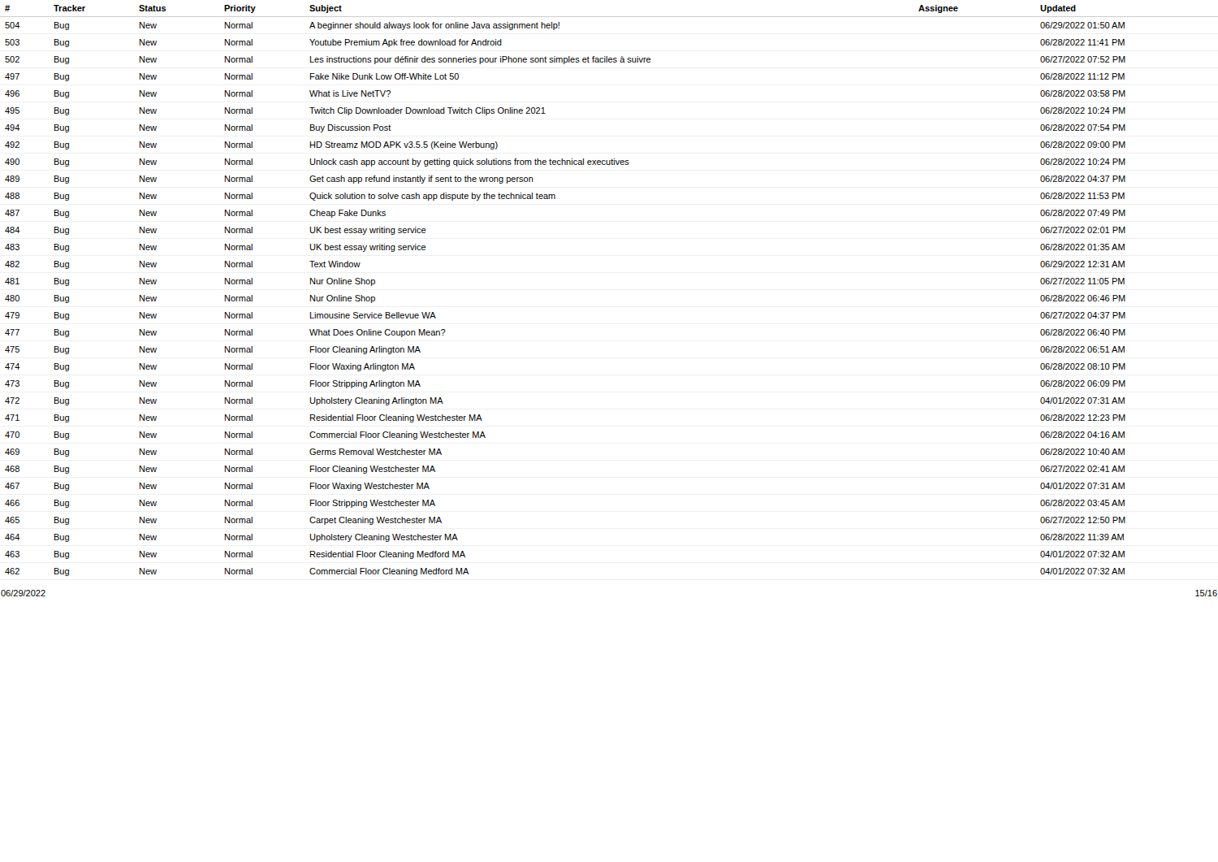| # | Tracker | Status | Priority | Subject | Assignee | Updated |
| --- | --- | --- | --- | --- | --- | --- |
| 504 | Bug | New | Normal | A beginner should always look for online Java assignment help! | | 06/29/2022 01:50 AM |
| 503 | Bug | New | Normal | Youtube Premium Apk free download for Android | | 06/28/2022 11:41 PM |
| 502 | Bug | New | Normal | Les instructions pour définir des sonneries pour iPhone sont simples et faciles à suivre | | 06/27/2022 07:52 PM |
| 497 | Bug | New | Normal | Fake Nike Dunk Low Off-White Lot 50 | | 06/28/2022 11:12 PM |
| 496 | Bug | New | Normal | What is Live NetTV? | | 06/28/2022 03:58 PM |
| 495 | Bug | New | Normal | Twitch Clip Downloader Download Twitch Clips Online 2021 | | 06/28/2022 10:24 PM |
| 494 | Bug | New | Normal | Buy Discussion Post | | 06/28/2022 07:54 PM |
| 492 | Bug | New | Normal | HD Streamz MOD APK v3.5.5 (Keine Werbung) | | 06/28/2022 09:00 PM |
| 490 | Bug | New | Normal | Unlock cash app account by getting quick solutions from the technical executives | | 06/28/2022 10:24 PM |
| 489 | Bug | New | Normal | Get cash app refund instantly if sent to the wrong person | | 06/28/2022 04:37 PM |
| 488 | Bug | New | Normal | Quick solution to solve cash app dispute by the technical team | | 06/28/2022 11:53 PM |
| 487 | Bug | New | Normal | Cheap Fake Dunks | | 06/28/2022 07:49 PM |
| 484 | Bug | New | Normal | UK best essay writing service | | 06/27/2022 02:01 PM |
| 483 | Bug | New | Normal | UK best essay writing service | | 06/28/2022 01:35 AM |
| 482 | Bug | New | Normal | Text Window | | 06/29/2022 12:31 AM |
| 481 | Bug | New | Normal | Nur Online Shop | | 06/27/2022 11:05 PM |
| 480 | Bug | New | Normal | Nur Online Shop | | 06/28/2022 06:46 PM |
| 479 | Bug | New | Normal | Limousine Service Bellevue WA | | 06/27/2022 04:37 PM |
| 477 | Bug | New | Normal | What Does Online Coupon Mean? | | 06/28/2022 06:40 PM |
| 475 | Bug | New | Normal | Floor Cleaning Arlington MA | | 06/28/2022 06:51 AM |
| 474 | Bug | New | Normal | Floor Waxing Arlington MA | | 06/28/2022 08:10 PM |
| 473 | Bug | New | Normal | Floor Stripping Arlington MA | | 06/28/2022 06:09 PM |
| 472 | Bug | New | Normal | Upholstery Cleaning Arlington MA | | 04/01/2022 07:31 AM |
| 471 | Bug | New | Normal | Residential Floor Cleaning Westchester MA | | 06/28/2022 12:23 PM |
| 470 | Bug | New | Normal | Commercial Floor Cleaning Westchester MA | | 06/28/2022 04:16 AM |
| 469 | Bug | New | Normal | Germs Removal Westchester MA | | 06/28/2022 10:40 AM |
| 468 | Bug | New | Normal | Floor Cleaning Westchester MA | | 06/27/2022 02:41 AM |
| 467 | Bug | New | Normal | Floor Waxing Westchester MA | | 04/01/2022 07:31 AM |
| 466 | Bug | New | Normal | Floor Stripping Westchester MA | | 06/28/2022 03:45 AM |
| 465 | Bug | New | Normal | Carpet Cleaning Westchester MA | | 06/27/2022 12:50 PM |
| 464 | Bug | New | Normal | Upholstery Cleaning Westchester MA | | 06/28/2022 11:39 AM |
| 463 | Bug | New | Normal | Residential Floor Cleaning Medford MA | | 04/01/2022 07:32 AM |
| 462 | Bug | New | Normal | Commercial Floor Cleaning Medford MA | | 04/01/2022 07:32 AM |
| 06/29/2022 | 15/16 |